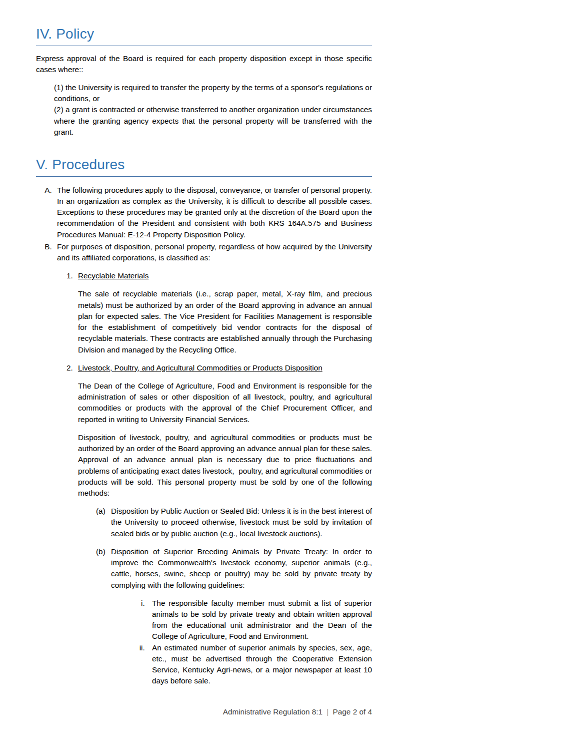IV. Policy
Express approval of the Board is required for each property disposition except in those specific cases where::
(1) the University is required to transfer the property by the terms of a sponsor's regulations or conditions, or
(2) a grant is contracted or otherwise transferred to another organization under circumstances where the granting agency expects that the personal property will be transferred with the grant.
V. Procedures
The following procedures apply to the disposal, conveyance, or transfer of personal property. In an organization as complex as the University, it is difficult to describe all possible cases. Exceptions to these procedures may be granted only at the discretion of the Board upon the recommendation of the President and consistent with both KRS 164A.575 and Business Procedures Manual: E-12-4 Property Disposition Policy.
For purposes of disposition, personal property, regardless of how acquired by the University and its affiliated corporations, is classified as:
Recyclable Materials
The sale of recyclable materials (i.e., scrap paper, metal, X-ray film, and precious metals) must be authorized by an order of the Board approving in advance an annual plan for expected sales. The Vice President for Facilities Management is responsible for the establishment of competitively bid vendor contracts for the disposal of recyclable materials. These contracts are established annually through the Purchasing Division and managed by the Recycling Office.
Livestock, Poultry, and Agricultural Commodities or Products Disposition
The Dean of the College of Agriculture, Food and Environment is responsible for the administration of sales or other disposition of all livestock, poultry, and agricultural commodities or products with the approval of the Chief Procurement Officer, and reported in writing to University Financial Services.
Disposition of livestock, poultry, and agricultural commodities or products must be authorized by an order of the Board approving an advance annual plan for these sales. Approval of an advance annual plan is necessary due to price fluctuations and problems of anticipating exact dates livestock, poultry, and agricultural commodities or products will be sold. This personal property must be sold by one of the following methods:
Disposition by Public Auction or Sealed Bid: Unless it is in the best interest of the University to proceed otherwise, livestock must be sold by invitation of sealed bids or by public auction (e.g., local livestock auctions).
Disposition of Superior Breeding Animals by Private Treaty: In order to improve the Commonwealth's livestock economy, superior animals (e.g., cattle, horses, swine, sheep or poultry) may be sold by private treaty by complying with the following guidelines:
The responsible faculty member must submit a list of superior animals to be sold by private treaty and obtain written approval from the educational unit administrator and the Dean of the College of Agriculture, Food and Environment.
An estimated number of superior animals by species, sex, age, etc., must be advertised through the Cooperative Extension Service, Kentucky Agri-news, or a major newspaper at least 10 days before sale.
Administrative Regulation 8:1 | Page 2 of 4